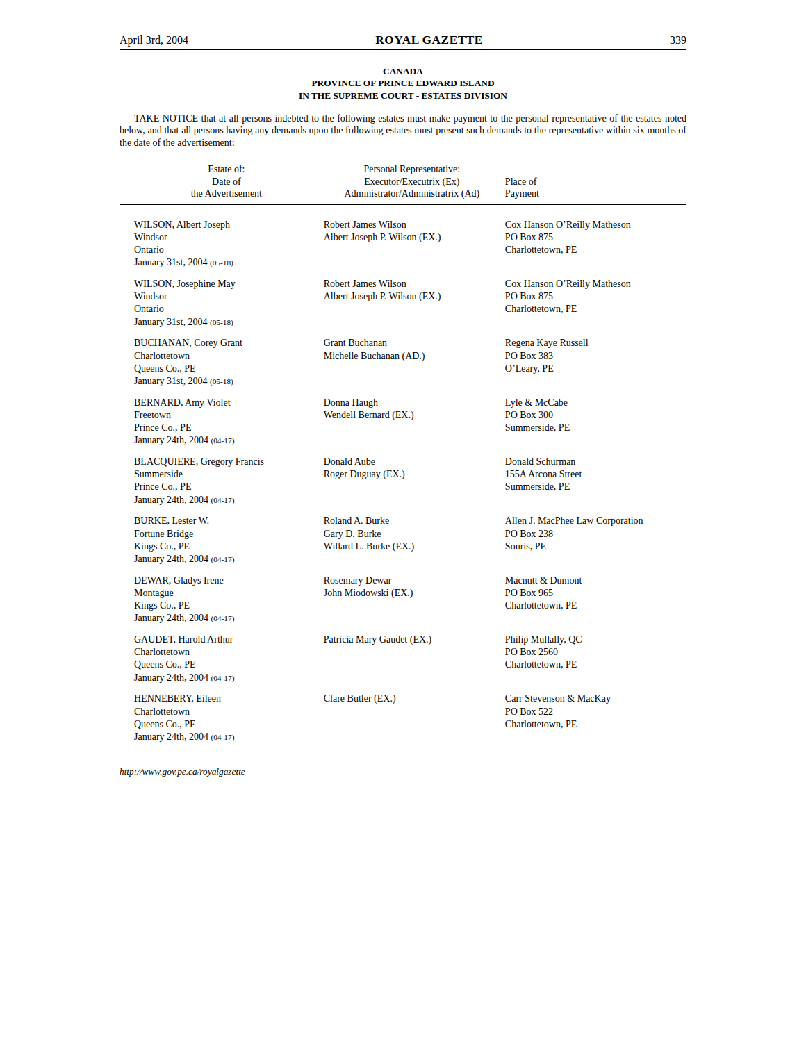April 3rd, 2004 ROYAL GAZETTE 339
CANADA
PROVINCE OF PRINCE EDWARD ISLAND
IN THE SUPREME COURT - ESTATES DIVISION
TAKE NOTICE that at all persons indebted to the following estates must make payment to the personal representative of the estates noted below, and that all persons having any demands upon the following estates must present such demands to the representative within six months of the date of the advertisement:
| Estate of: Date of the Advertisement | Personal Representative: Executor/Executrix (Ex) Administrator/Administratrix (Ad) | Place of Payment |
| --- | --- | --- |
| WILSON, Albert Joseph Windsor Ontario January 31st, 2004 (05-18) | Robert James Wilson Albert Joseph P. Wilson (EX.) | Cox Hanson O’Reilly Matheson PO Box 875 Charlottetown, PE |
| WILSON, Josephine May Windsor Ontario January 31st, 2004 (05-18) | Robert James Wilson Albert Joseph P. Wilson (EX.) | Cox Hanson O’Reilly Matheson PO Box 875 Charlottetown, PE |
| BUCHANAN, Corey Grant Charlottetown Queens Co., PE January 31st, 2004 (05-18) | Grant Buchanan Michelle Buchanan (AD.) | Regena Kaye Russell PO Box 383 O’Leary, PE |
| BERNARD, Amy Violet Freetown Prince Co., PE January 24th, 2004 (04-17) | Donna Haugh Wendell Bernard (EX.) | Lyle & McCabe PO Box 300 Summerside, PE |
| BLACQUIERE, Gregory Francis Summerside Prince Co., PE January 24th, 2004 (04-17) | Donald Aube Roger Duguay (EX.) | Donald Schurman 155A Arcona Street Summerside, PE |
| BURKE, Lester W. Fortune Bridge Kings Co., PE January 24th, 2004 (04-17) | Roland A. Burke Gary D. Burke Willard L. Burke (EX.) | Allen J. MacPhee Law Corporation PO Box 238 Souris, PE |
| DEWAR, Gladys Irene Montague Kings Co., PE January 24th, 2004 (04-17) | Rosemary Dewar John Miodowski (EX.) | Macnutt & Dumont PO Box 965 Charlottetown, PE |
| GAUDET, Harold Arthur Charlottetown Queens Co., PE January 24th, 2004 (04-17) | Patricia Mary Gaudet (EX.) | Philip Mullally, QC PO Box 2560 Charlottetown, PE |
| HENNEBERY, Eileen Charlottetown Queens Co., PE January 24th, 2004 (04-17) | Clare Butler (EX.) | Carr Stevenson & MacKay PO Box 522 Charlottetown, PE |
http://www.gov.pe.ca/royalgazette